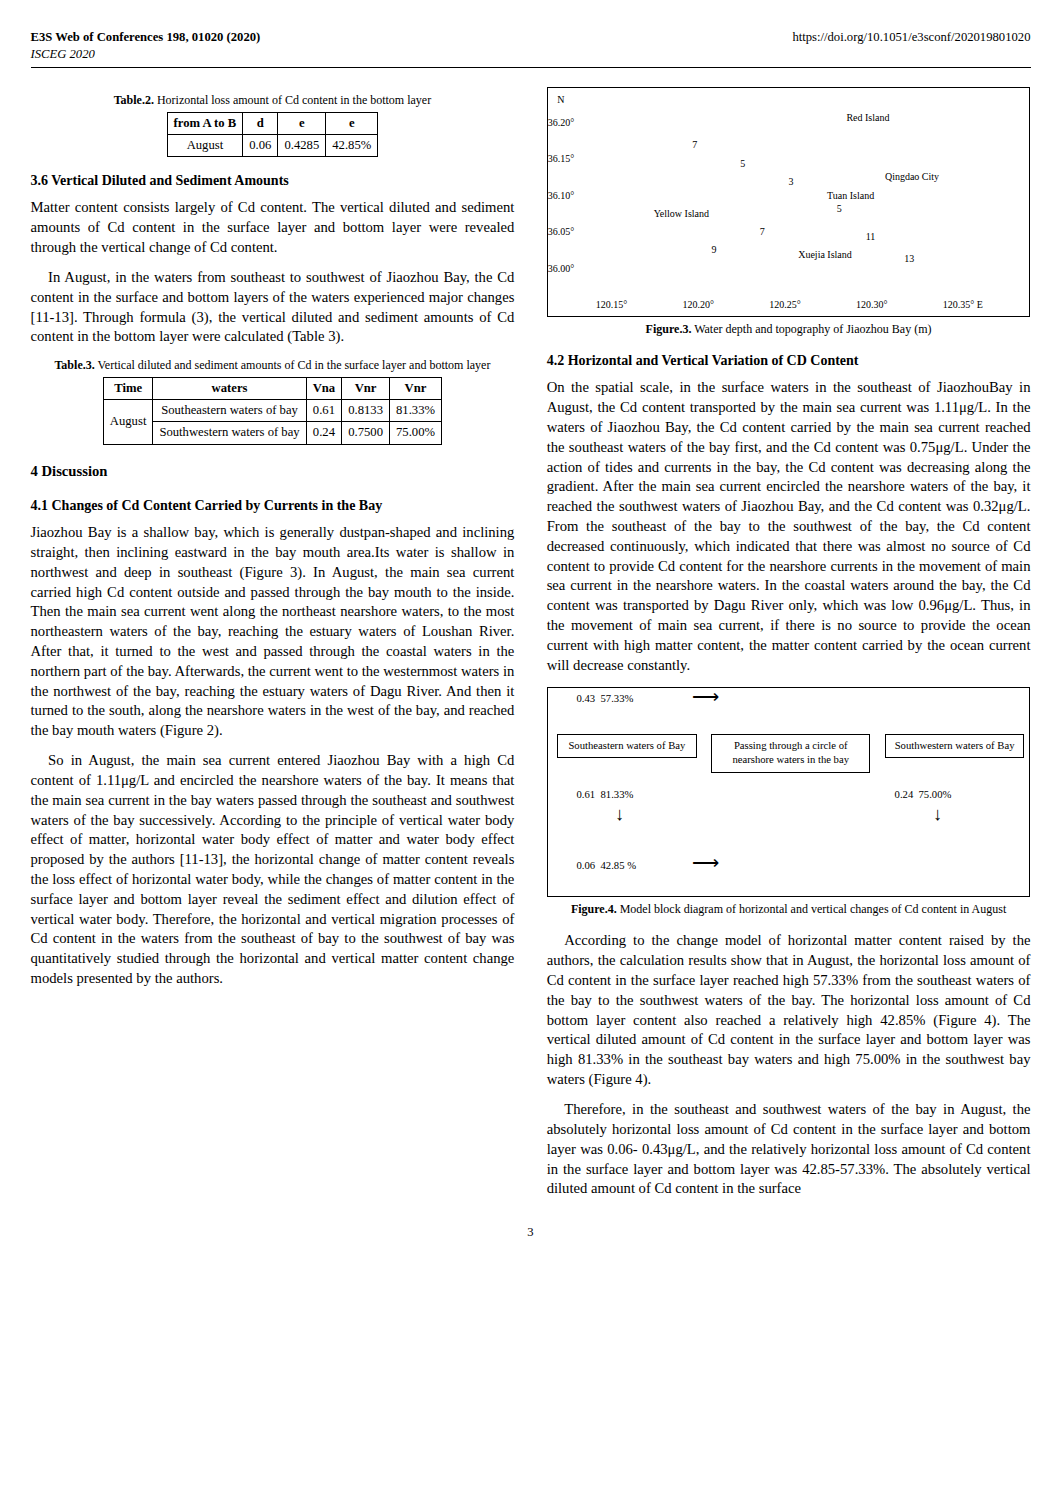E3S Web of Conferences 198, 01020 (2020)
ISCEG 2020
https://doi.org/10.1051/e3sconf/202019801020
Table.2. Horizontal loss amount of Cd content in the bottom layer
| from A to B | d | e | e |
| --- | --- | --- | --- |
| August | 0.06 | 0.4285 | 42.85% |
3.6 Vertical Diluted and Sediment Amounts
Matter content consists largely of Cd content. The vertical diluted and sediment amounts of Cd content in the surface layer and bottom layer were revealed through the vertical change of Cd content.
In August, in the waters from southeast to southwest of Jiaozhou Bay, the Cd content in the surface and bottom layers of the waters experienced major changes [11-13]. Through formula (3), the vertical diluted and sediment amounts of Cd content in the bottom layer were calculated (Table 3).
Table.3. Vertical diluted and sediment amounts of Cd in the surface layer and bottom layer
| Time | waters | Vna | Vnr | Vnr |
| --- | --- | --- | --- | --- |
| August | Southeastern waters of bay | 0.61 | 0.8133 | 81.33% |
| Southwestern waters of bay | 0.24 | 0.7500 | 75.00% |
4 Discussion
4.1 Changes of Cd Content Carried by Currents in the Bay
Jiaozhou Bay is a shallow bay, which is generally dustpan-shaped and inclining straight, then inclining eastward in the bay mouth area.Its water is shallow in northwest and deep in southeast (Figure 3). In August, the main sea current carried high Cd content outside and passed through the bay mouth to the inside. Then the main sea current went along the northeast nearshore waters, to the most northeastern waters of the bay, reaching the estuary waters of Loushan River. After that, it turned to the west and passed through the coastal waters in the northern part of the bay. Afterwards, the current went to the westernmost waters in the northwest of the bay, reaching the estuary waters of Dagu River. And then it turned to the south, along the nearshore waters in the west of the bay, and reached the bay mouth waters (Figure 2).
So in August, the main sea current entered Jiaozhou Bay with a high Cd content of 1.11μg/L and encircled the nearshore waters of the bay. It means that the main sea current in the bay waters passed through the southeast and southwest waters of the bay successively. According to the principle of vertical water body effect of matter, horizontal water body effect of matter and water body effect proposed by the authors [11-13], the horizontal change of matter content reveals the loss effect of horizontal water body, while the changes of matter content in the surface layer and bottom layer reveal the sediment effect and dilution effect of vertical water body. Therefore, the horizontal and vertical migration processes of Cd content in the waters from the southeast of bay to the southwest of bay was quantitatively studied through the horizontal and vertical matter content change models presented by the authors.
N 36.20° 36.15° 36.10° 36.05° 36.00° Red Island Qingdao City Tuan Island Yellow Island Xuejia Island 120.15° 120.20° 120.25° 120.30° 120.35° E 7 5 3 5 7 9 11 13
Figure.3. Water depth and topography of Jiaozhou Bay (m)
4.2 Horizontal and Vertical Variation of CD Content
On the spatial scale, in the surface waters in the southeast of JiaozhouBay in August, the Cd content transported by the main sea current was 1.11μg/L. In the waters of Jiaozhou Bay, the Cd content carried by the main sea current reached the southeast waters of the bay first, and the Cd content was 0.75μg/L. Under the action of tides and currents in the bay, the Cd content was decreasing along the gradient. After the main sea current encircled the nearshore waters of the bay, it reached the southwest waters of Jiaozhou Bay, and the Cd content was 0.32μg/L. From the southeast of the bay to the southwest of the bay, the Cd content decreased continuously, which indicated that there was almost no source of Cd content to provide Cd content for the nearshore currents in the movement of main sea current in the nearshore waters. In the coastal waters around the bay, the Cd content was transported by Dagu River only, which was low 0.96μg/L. Thus, in the movement of main sea current, if there is no source to provide the ocean current with high matter content, the matter content carried by the ocean current will decrease constantly.
0.43 57.33% ⟶
Southeastern waters of Bay
Passing through a circle of nearshore waters in the bay
Southwestern waters of Bay
0.61 81.33% ↓ 0.24 75.00% ↓ 0.06 42.85 % ⟶
Figure.4. Model block diagram of horizontal and vertical changes of Cd content in August
According to the change model of horizontal matter content raised by the authors, the calculation results show that in August, the horizontal loss amount of Cd content in the surface layer reached high 57.33% from the southeast waters of the bay to the southwest waters of the bay. The horizontal loss amount of Cd bottom layer content also reached a relatively high 42.85% (Figure 4). The vertical diluted amount of Cd content in the surface layer and bottom layer was high 81.33% in the southeast bay waters and high 75.00% in the southwest bay waters (Figure 4).
Therefore, in the southeast and southwest waters of the bay in August, the absolutely horizontal loss amount of Cd content in the surface layer and bottom layer was 0.06- 0.43μg/L, and the relatively horizontal loss amount of Cd content in the surface layer and bottom layer was 42.85-57.33%. The absolutely vertical diluted amount of Cd content in the surface
3